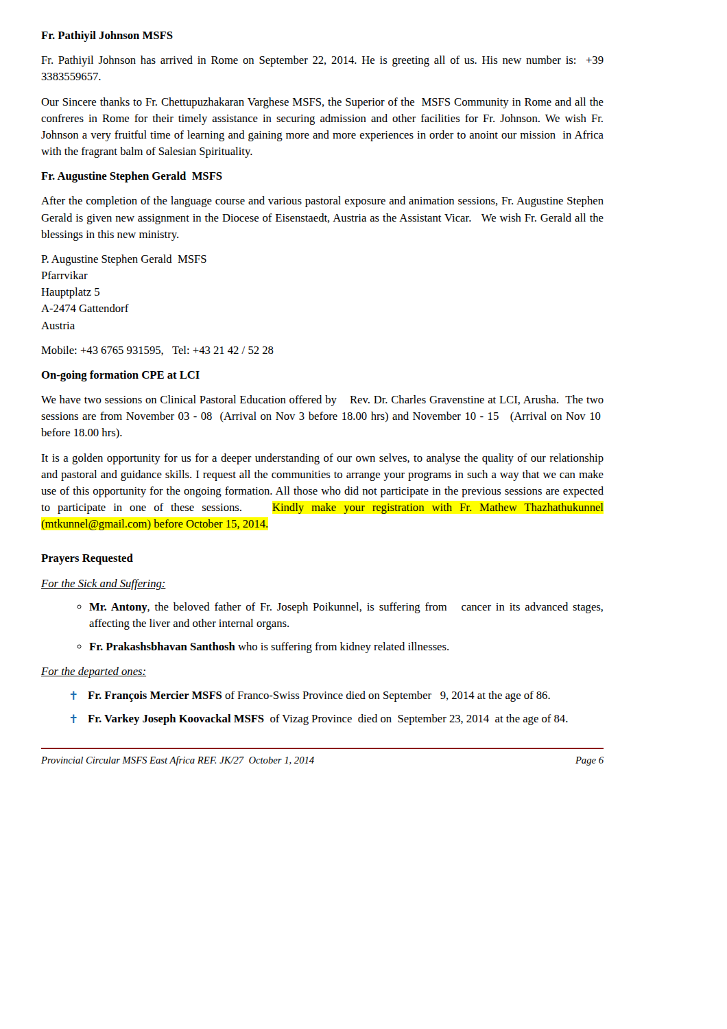Fr. Pathiyil Johnson MSFS
Fr. Pathiyil Johnson has arrived in Rome on September 22, 2014. He is greeting all of us. His new number is: +39 3383559657.
Our Sincere thanks to Fr. Chettupuzhakaran Varghese MSFS, the Superior of the MSFS Community in Rome and all the confreres in Rome for their timely assistance in securing admission and other facilities for Fr. Johnson. We wish Fr. Johnson a very fruitful time of learning and gaining more and more experiences in order to anoint our mission in Africa with the fragrant balm of Salesian Spirituality.
Fr. Augustine Stephen Gerald MSFS
After the completion of the language course and various pastoral exposure and animation sessions, Fr. Augustine Stephen Gerald is given new assignment in the Diocese of Eisenstaedt, Austria as the Assistant Vicar. We wish Fr. Gerald all the blessings in this new ministry.
P. Augustine Stephen Gerald MSFS
Pfarrvikar
Hauptplatz 5
A-2474 Gattendorf
Austria
Mobile: +43 6765 931595, Tel: +43 21 42 / 52 28
On-going formation CPE at LCI
We have two sessions on Clinical Pastoral Education offered by Rev. Dr. Charles Gravenstine at LCI, Arusha. The two sessions are from November 03 - 08 (Arrival on Nov 3 before 18.00 hrs) and November 10 - 15 (Arrival on Nov 10 before 18.00 hrs).
It is a golden opportunity for us for a deeper understanding of our own selves, to analyse the quality of our relationship and pastoral and guidance skills. I request all the communities to arrange your programs in such a way that we can make use of this opportunity for the ongoing formation. All those who did not participate in the previous sessions are expected to participate in one of these sessions. Kindly make your registration with Fr. Mathew Thazhathukunnel (mtkunnel@gmail.com) before October 15, 2014.
Prayers Requested
For the Sick and Suffering:
Mr. Antony, the beloved father of Fr. Joseph Poikunnel, is suffering from cancer in its advanced stages, affecting the liver and other internal organs.
Fr. Prakashsbhavan Santhosh who is suffering from kidney related illnesses.
For the departed ones:
Fr. François Mercier MSFS of Franco-Swiss Province died on September 9, 2014 at the age of 86.
Fr. Varkey Joseph Koovackal MSFS of Vizag Province died on September 23, 2014 at the age of 84.
Provincial Circular MSFS East Africa REF. JK/27 October 1, 2014 Page 6